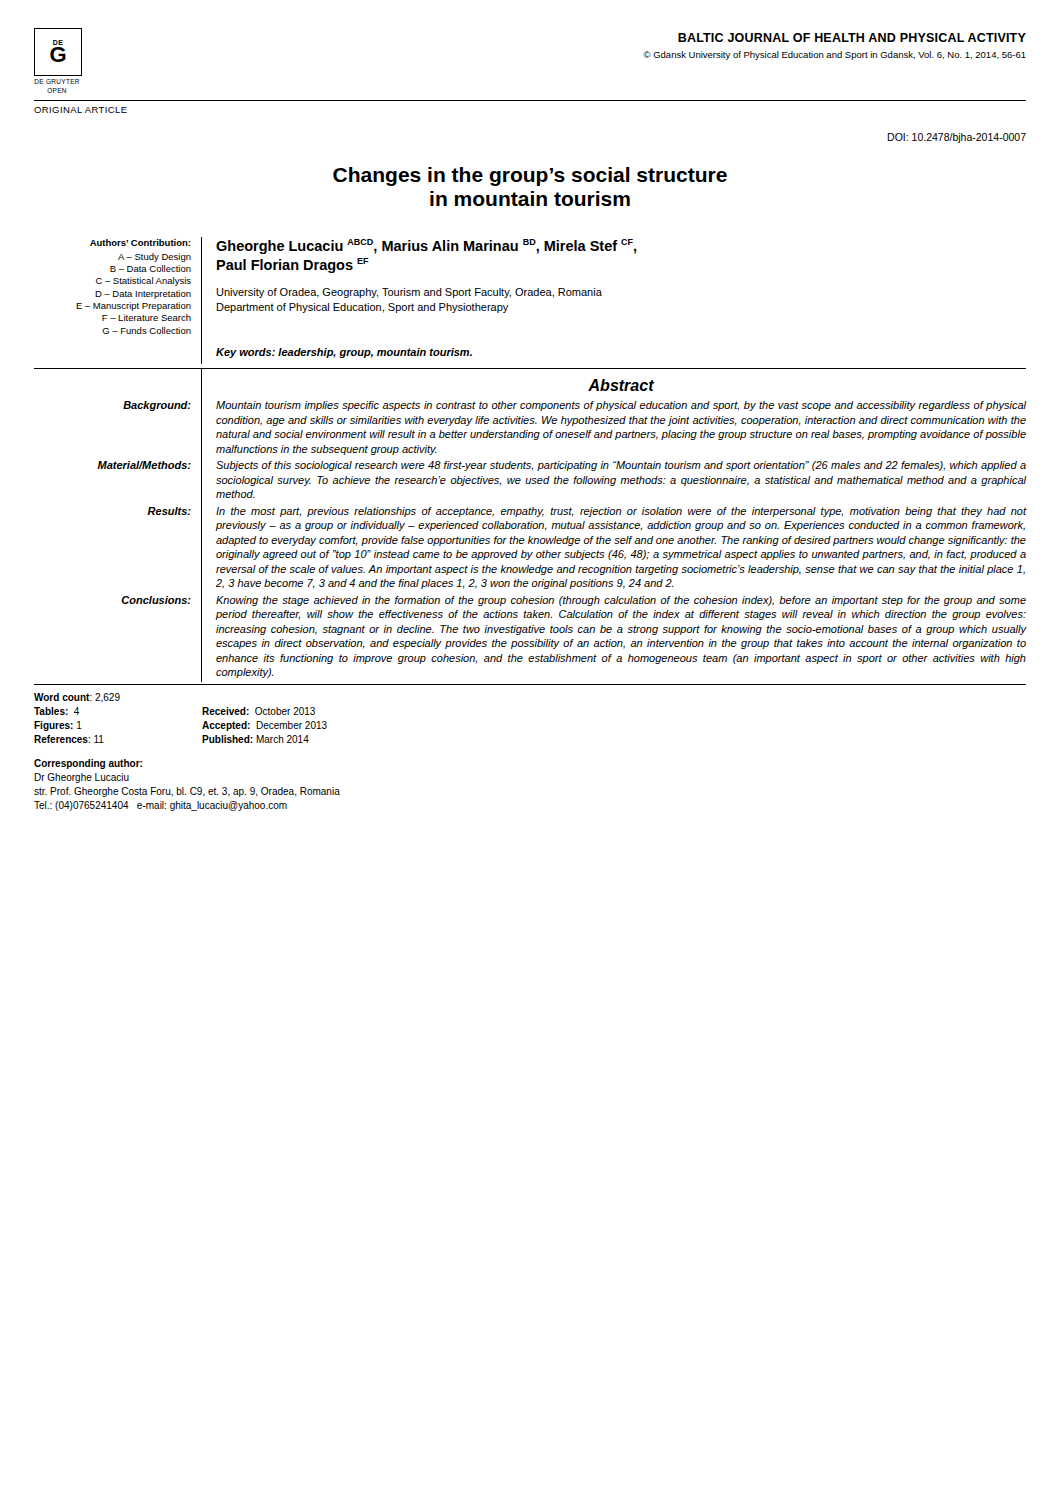DE
G
DE GRUYTER
OPEN
BALTIC JOURNAL OF HEALTH AND PHYSICAL ACTIVITY
© Gdansk University of Physical Education and Sport in Gdansk, Vol. 6, No. 1, 2014, 56-61
ORIGINAL ARTICLE
DOI: 10.2478/bjha-2014-0007
Changes in the group’s social structure
in mountain tourism
Authors’ Contribution:
A – Study Design
B – Data Collection
C – Statistical Analysis
D – Data Interpretation
E – Manuscript Preparation
F – Literature Search
G – Funds Collection
Gheorghe Lucaciu ABCD, Marius Alin Marinau BD, Mirela Stef CF,
Paul Florian Dragos EF
University of Oradea, Geography, Tourism and Sport Faculty, Oradea, Romania
Department of Physical Education, Sport and Physiotherapy
Key words: leadership, group, mountain tourism.
Abstract
Background:
Mountain tourism implies specific aspects in contrast to other components of physical education and sport, by the vast scope and accessibility regardless of physical condition, age and skills or similarities with everyday life activities. We hypothesized that the joint activities, cooperation, interaction and direct communication with the natural and social environment will result in a better understanding of oneself and partners, placing the group structure on real bases, prompting avoidance of possible malfunctions in the subsequent group activity.
Material/Methods:
Subjects of this sociological research were 48 first-year students, participating in “Mountain tourism and sport orientation” (26 males and 22 females), which applied a sociological survey. To achieve the research’e objectives, we used the following methods: a questionnaire, a statistical and mathematical method and a graphical method.
Results:
In the most part, previous relationships of acceptance, empathy, trust, rejection or isolation were of the interpersonal type, motivation being that they had not previously – as a group or individually – experienced collaboration, mutual assistance, addiction group and so on. Experiences conducted in a common framework, adapted to everyday comfort, provide false opportunities for the knowledge of the self and one another. The ranking of desired partners would change significantly: the originally agreed out of ”top 10” instead came to be approved by other subjects (46, 48); a symmetrical aspect applies to unwanted partners, and, in fact, produced a reversal of the scale of values. An important aspect is the knowledge and recognition targeting sociometric’s leadership, sense that we can say that the initial place 1, 2, 3 have become 7, 3 and 4 and the final places 1, 2, 3 won the original positions 9, 24 and 2.
Conclusions:
Knowing the stage achieved in the formation of the group cohesion (through calculation of the cohesion index), before an important step for the group and some period thereafter, will show the effectiveness of the actions taken. Calculation of the index at different stages will reveal in which direction the group evolves: increasing cohesion, stagnant or in decline. The two investigative tools can be a strong support for knowing the socio-emotional bases of a group which usually escapes in direct observation, and especially provides the possibility of an action, an intervention in the group that takes into account the internal organization to enhance its functioning to improve group cohesion, and the establishment of a homogeneous team (an important aspect in sport or other activities with high complexity).
Word count: 2,629
Tables: 4
Figures: 1
References: 11
Received: October 2013
Accepted: December 2013
Published: March 2014
Corresponding author:
Dr Gheorghe Lucaciu
str. Prof. Gheorghe Costa Foru, bl. C9, et. 3, ap. 9, Oradea, Romania
Tel.: (04)0765241404 e-mail: ghita_lucaciu@yahoo.com